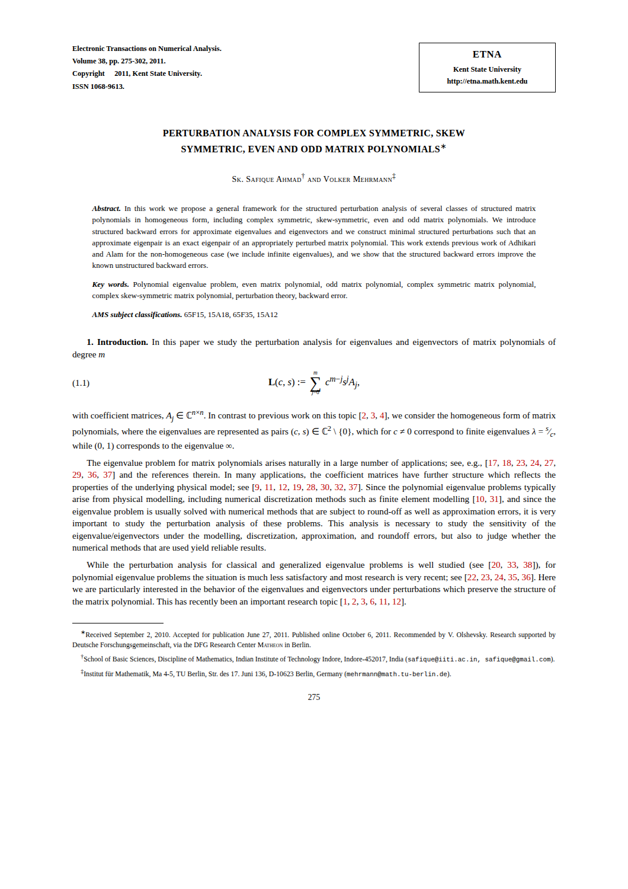Electronic Transactions on Numerical Analysis. Volume 38, pp. 275-302, 2011. Copyright 2011, Kent State University. ISSN 1068-9613.
ETNA
Kent State University
http://etna.math.kent.edu
Perturbation Analysis for Complex Symmetric, Skew
Symmetric, Even and Odd Matrix Polynomials∗
Sk. Safique Ahmad† and Volker Mehrmann‡
Abstract. In this work we propose a general framework for the structured perturbation analysis of several classes of structured matrix polynomials in homogeneous form, including complex symmetric, skew-symmetric, even and odd matrix polynomials. We introduce structured backward errors for approximate eigenvalues and eigenvectors and we construct minimal structured perturbations such that an approximate eigenpair is an exact eigenpair of an appropriately perturbed matrix polynomial. This work extends previous work of Adhikari and Alam for the non-homogeneous case (we include infinite eigenvalues), and we show that the structured backward errors improve the known unstructured backward errors.
Key words. Polynomial eigenvalue problem, even matrix polynomial, odd matrix polynomial, complex symmetric matrix polynomial, complex skew-symmetric matrix polynomial, perturbation theory, backward error.
AMS subject classifications. 65F15, 15A18, 65F35, 15A12
1. Introduction. In this paper we study the perturbation analysis for eigenvalues and eigenvectors of matrix polynomials of degree m
(1.1) L(c, s) := m ∑ j=0 cm−jsjAj,
with coefficient matrices, Aj ∈ ℂn×n. In contrast to previous work on this topic [2, 3, 4], we consider the homogeneous form of matrix polynomials, where the eigenvalues are represented as pairs (c, s) ∈ ℂ2 \ {0}, which for c ≠ 0 correspond to finite eigenvalues λ = s⁄c, while (0, 1) corresponds to the eigenvalue ∞.
The eigenvalue problem for matrix polynomials arises naturally in a large number of applications; see, e.g., [17, 18, 23, 24, 27, 29, 36, 37] and the references therein. In many applications, the coefficient matrices have further structure which reflects the properties of the underlying physical model; see [9, 11, 12, 19, 28, 30, 32, 37]. Since the polynomial eigenvalue problems typically arise from physical modelling, including numerical discretization methods such as finite element modelling [10, 31], and since the eigenvalue problem is usually solved with numerical methods that are subject to round-off as well as approximation errors, it is very important to study the perturbation analysis of these problems. This analysis is necessary to study the sensitivity of the eigenvalue/eigenvectors under the modelling, discretization, approximation, and roundoff errors, but also to judge whether the numerical methods that are used yield reliable results.
While the perturbation analysis for classical and generalized eigenvalue problems is well studied (see [20, 33, 38]), for polynomial eigenvalue problems the situation is much less satisfactory and most research is very recent; see [22, 23, 24, 35, 36]. Here we are particularly interested in the behavior of the eigenvalues and eigenvectors under perturbations which preserve the structure of the matrix polynomial. This has recently been an important research topic [1, 2, 3, 6, 11, 12].
∗Received September 2, 2010. Accepted for publication June 27, 2011. Published online October 6, 2011. Recommended by V. Olshevsky. Research supported by Deutsche Forschungsgemeinschaft, via the DFG Research Center Matheon in Berlin.
†School of Basic Sciences, Discipline of Mathematics, Indian Institute of Technology Indore, Indore-452017, India (safique@iiti.ac.in, safique@gmail.com).
‡Institut für Mathematik, Ma 4-5, TU Berlin, Str. des 17. Juni 136, D-10623 Berlin, Germany (mehrmann@math.tu-berlin.de).
275